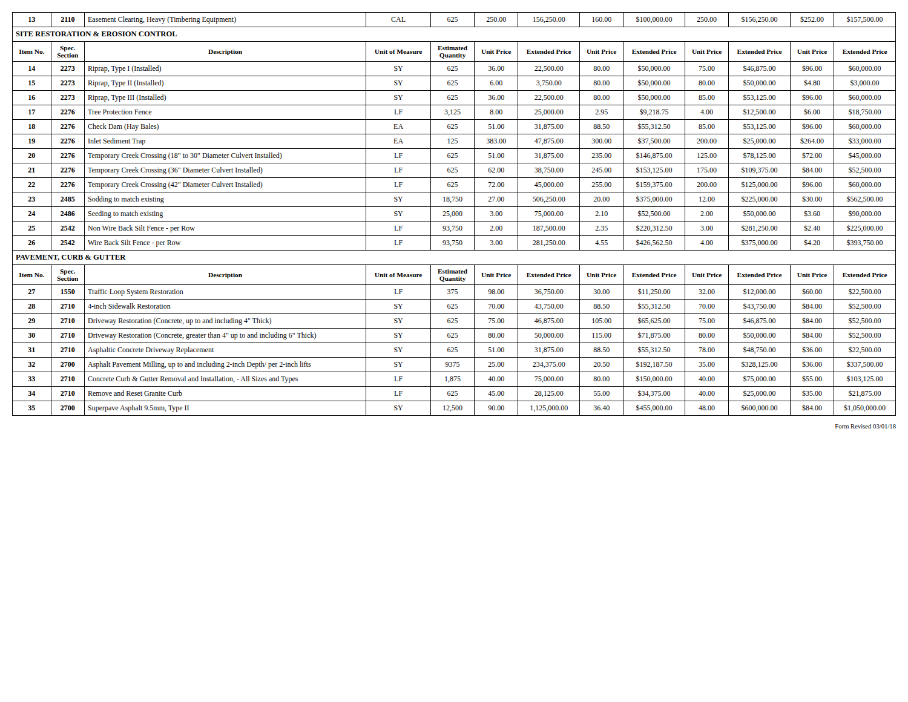| 13 | 2110 | Easement Clearing, Heavy (Timbering Equipment) | CAL | 625 | 250.00 | 156,250.00 | 160.00 | $100,000.00 | 250.00 | $156,250.00 | $252.00 | $157,500.00 |
| SITE RESTORATION & EROSION CONTROL |
| Item No. | Spec. Section | Description | Unit of Measure | Estimated Quantity | Unit Price | Extended Price | Unit Price | Extended Price | Unit Price | Extended Price | Unit Price | Extended Price |
| 14 | 2273 | Riprap, Type I (Installed) | SY | 625 | 36.00 | 22,500.00 | 80.00 | $50,000.00 | 75.00 | $46,875.00 | $96.00 | $60,000.00 |
| 15 | 2273 | Riprap, Type II (Installed) | SY | 625 | 6.00 | 3,750.00 | 80.00 | $50,000.00 | 80.00 | $50,000.00 | $4.80 | $3,000.00 |
| 16 | 2273 | Riprap, Type III (Installed) | SY | 625 | 36.00 | 22,500.00 | 80.00 | $50,000.00 | 85.00 | $53,125.00 | $96.00 | $60,000.00 |
| 17 | 2276 | Tree Protection Fence | LF | 3,125 | 8.00 | 25,000.00 | 2.95 | $9,218.75 | 4.00 | $12,500.00 | $6.00 | $18,750.00 |
| 18 | 2276 | Check Dam (Hay Bales) | EA | 625 | 51.00 | 31,875.00 | 88.50 | $55,312.50 | 85.00 | $53,125.00 | $96.00 | $60,000.00 |
| 19 | 2276 | Inlet Sediment Trap | EA | 125 | 383.00 | 47,875.00 | 300.00 | $37,500.00 | 200.00 | $25,000.00 | $264.00 | $33,000.00 |
| 20 | 2276 | Temporary Creek Crossing (18" to 30" Diameter Culvert Installed) | LF | 625 | 51.00 | 31,875.00 | 235.00 | $146,875.00 | 125.00 | $78,125.00 | $72.00 | $45,000.00 |
| 21 | 2276 | Temporary Creek Crossing (36" Diameter Culvert Installed) | LF | 625 | 62.00 | 38,750.00 | 245.00 | $153,125.00 | 175.00 | $109,375.00 | $84.00 | $52,500.00 |
| 22 | 2276 | Temporary Creek Crossing (42" Diameter Culvert Installed) | LF | 625 | 72.00 | 45,000.00 | 255.00 | $159,375.00 | 200.00 | $125,000.00 | $96.00 | $60,000.00 |
| 23 | 2485 | Sodding to match existing | SY | 18,750 | 27.00 | 506,250.00 | 20.00 | $375,000.00 | 12.00 | $225,000.00 | $30.00 | $562,500.00 |
| 24 | 2486 | Seeding to match existing | SY | 25,000 | 3.00 | 75,000.00 | 2.10 | $52,500.00 | 2.00 | $50,000.00 | $3.60 | $90,000.00 |
| 25 | 2542 | Non Wire Back Silt Fence - per Row | LF | 93,750 | 2.00 | 187,500.00 | 2.35 | $220,312.50 | 3.00 | $281,250.00 | $2.40 | $225,000.00 |
| 26 | 2542 | Wire Back Silt Fence - per Row | LF | 93,750 | 3.00 | 281,250.00 | 4.55 | $426,562.50 | 4.00 | $375,000.00 | $4.20 | $393,750.00 |
| PAVEMENT, CURB & GUTTER |
| Item No. | Spec. Section | Description | Unit of Measure | Estimated Quantity | Unit Price | Extended Price | Unit Price | Extended Price | Unit Price | Extended Price | Unit Price | Extended Price |
| 27 | 1550 | Traffic Loop System Restoration | LF | 375 | 98.00 | 36,750.00 | 30.00 | $11,250.00 | 32.00 | $12,000.00 | $60.00 | $22,500.00 |
| 28 | 2710 | 4-inch Sidewalk Restoration | SY | 625 | 70.00 | 43,750.00 | 88.50 | $55,312.50 | 70.00 | $43,750.00 | $84.00 | $52,500.00 |
| 29 | 2710 | Driveway Restoration (Concrete, up to and including 4" Thick) | SY | 625 | 75.00 | 46,875.00 | 105.00 | $65,625.00 | 75.00 | $46,875.00 | $84.00 | $52,500.00 |
| 30 | 2710 | Driveway Restoration (Concrete, greater than 4" up to and including 6" Thick) | SY | 625 | 80.00 | 50,000.00 | 115.00 | $71,875.00 | 80.00 | $50,000.00 | $84.00 | $52,500.00 |
| 31 | 2710 | Asphaltic Concrete Driveway Replacement | SY | 625 | 51.00 | 31,875.00 | 88.50 | $55,312.50 | 78.00 | $48,750.00 | $36.00 | $22,500.00 |
| 32 | 2700 | Asphalt Pavement Milling, up to and including 2-inch Depth/ per 2-inch lifts | SY | 9375 | 25.00 | 234,375.00 | 20.50 | $192,187.50 | 35.00 | $328,125.00 | $36.00 | $337,500.00 |
| 33 | 2710 | Concrete Curb & Gutter Removal and Installation, - All Sizes and Types | LF | 1,875 | 40.00 | 75,000.00 | 80.00 | $150,000.00 | 40.00 | $75,000.00 | $55.00 | $103,125.00 |
| 34 | 2710 | Remove and Reset Granite Curb | LF | 625 | 45.00 | 28,125.00 | 55.00 | $34,375.00 | 40.00 | $25,000.00 | $35.00 | $21,875.00 |
| 35 | 2700 | Superpave Asphalt 9.5mm, Type II | SY | 12,500 | 90.00 | 1,125,000.00 | 36.40 | $455,000.00 | 48.00 | $600,000.00 | $84.00 | $1,050,000.00 |
Form Revised 03/01/18